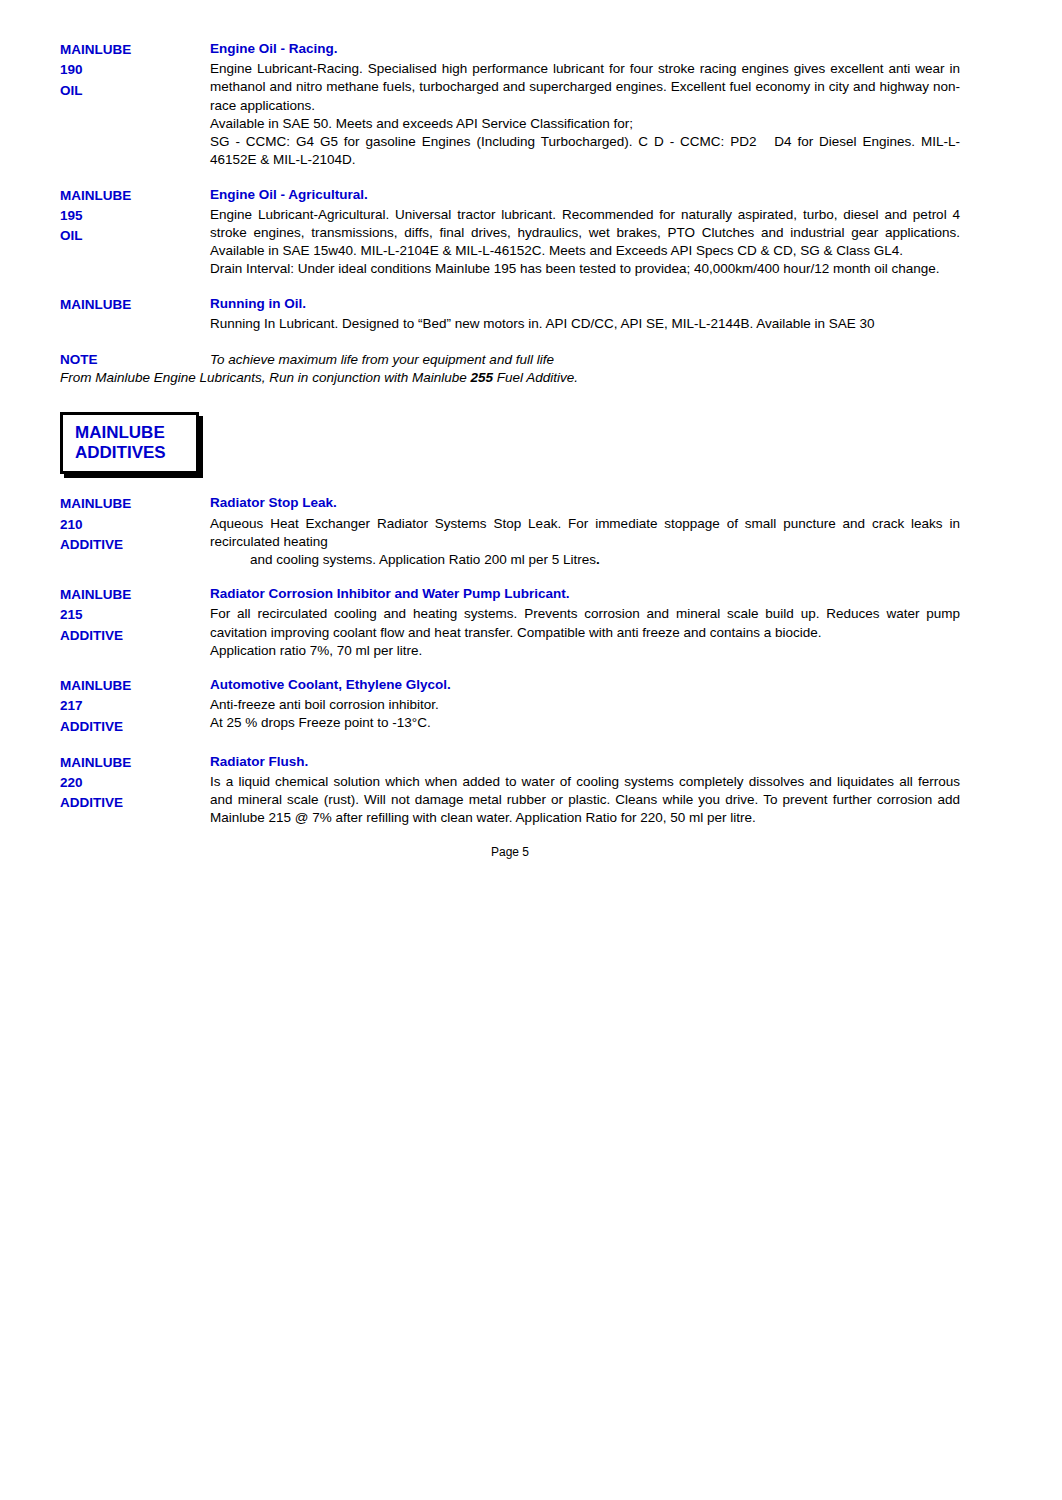MAINLUBE
190
OIL
Engine Oil - Racing.
Engine Lubricant-Racing. Specialised high performance lubricant for four stroke racing engines gives excellent anti wear in methanol and nitro methane fuels, turbocharged and supercharged engines. Excellent fuel economy in city and highway non-race applications.
Available in SAE 50. Meets and exceeds API Service Classification for;
SG - CCMC: G4 G5 for gasoline Engines (Including Turbocharged). C D - CCMC: PD2 D4 for Diesel Engines. MIL-L-46152E & MIL-L-2104D.
MAINLUBE
195
OIL
Engine Oil - Agricultural.
Engine Lubricant-Agricultural. Universal tractor lubricant. Recommended for naturally aspirated, turbo, diesel and petrol 4 stroke engines, transmissions, diffs, final drives, hydraulics, wet brakes, PTO Clutches and industrial gear applications. Available in SAE 15w40. MIL-L-2104E & MIL-L-46152C. Meets and Exceeds API Specs CD & CD, SG & Class GL4.
Drain Interval: Under ideal conditions Mainlube 195 has been tested to providea; 40,000km/400 hour/12 month oil change.
MAINLUBE
Running in Oil.
Running In Lubricant. Designed to “Bed” new motors in. API CD/CC, API SE, MIL-L-2144B. Available in SAE 30
NOTE
To achieve maximum life from your equipment and full life
From Mainlube Engine Lubricants, Run in conjunction with Mainlube 255 Fuel Additive.
MAINLUBE ADDITIVES
MAINLUBE
210
ADDITIVE
Radiator Stop Leak.
Aqueous Heat Exchanger Radiator Systems Stop Leak. For immediate stoppage of small puncture and crack leaks in recirculated heating
and cooling systems. Application Ratio 200 ml per 5 Litres.
MAINLUBE
215
ADDITIVE
Radiator Corrosion Inhibitor and Water Pump Lubricant.
For all recirculated cooling and heating systems. Prevents corrosion and mineral scale build up. Reduces water pump cavitation improving coolant flow and heat transfer. Compatible with anti freeze and contains a biocide.
Application ratio 7%, 70 ml per litre.
MAINLUBE
217
ADDITIVE
Automotive Coolant, Ethylene Glycol.
Anti-freeze anti boil corrosion inhibitor.
At 25 % drops Freeze point to -13°C.
MAINLUBE
220
ADDITIVE
Radiator Flush.
Is a liquid chemical solution which when added to water of cooling systems completely dissolves and liquidates all ferrous and mineral scale (rust). Will not damage metal rubber or plastic. Cleans while you drive. To prevent further corrosion add Mainlube 215 @ 7% after refilling with clean water. Application Ratio for 220, 50 ml per litre.
Page 5